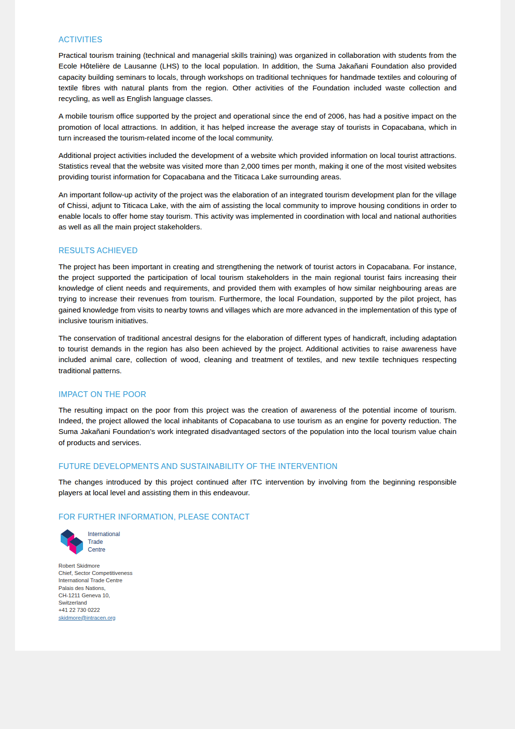ACTIVITIES
Practical tourism training (technical and managerial skills training) was organized in collaboration with students from the Ecole Hôtelière de Lausanne (LHS) to the local population. In addition, the Suma Jakañani Foundation also provided capacity building seminars to locals, through workshops on traditional techniques for handmade textiles and colouring of textile fibres with natural plants from the region. Other activities of the Foundation included waste collection and recycling, as well as English language classes.
A mobile tourism office supported by the project and operational since the end of 2006, has had a positive impact on the promotion of local attractions. In addition, it has helped increase the average stay of tourists in Copacabana, which in turn increased the tourism-related income of the local community.
Additional project activities included the development of a website which provided information on local tourist attractions. Statistics reveal that the website was visited more than 2,000 times per month, making it one of the most visited websites providing tourist information for Copacabana and the Titicaca Lake surrounding areas.
An important follow-up activity of the project was the elaboration of an integrated tourism development plan for the village of Chissi, adjunt to Titicaca Lake, with the aim of assisting the local community to improve housing conditions in order to enable locals to offer home stay tourism. This activity was implemented in coordination with local and national authorities as well as all the main project stakeholders.
RESULTS ACHIEVED
The project has been important in creating and strengthening the network of tourist actors in Copacabana. For instance, the project supported the participation of local tourism stakeholders in the main regional tourist fairs increasing their knowledge of client needs and requirements, and provided them with examples of how similar neighbouring areas are trying to increase their revenues from tourism. Furthermore, the local Foundation, supported by the pilot project, has gained knowledge from visits to nearby towns and villages which are more advanced in the implementation of this type of inclusive tourism initiatives.
The conservation of traditional ancestral designs for the elaboration of different types of handicraft, including adaptation to tourist demands in the region has also been achieved by the project. Additional activities to raise awareness have included animal care, collection of wood, cleaning and treatment of textiles, and new textile techniques respecting traditional patterns.
IMPACT ON THE POOR
The resulting impact on the poor from this project was the creation of awareness of the potential income of tourism. Indeed, the project allowed the local inhabitants of Copacabana to use tourism as an engine for poverty reduction. The Suma Jakañani Foundation’s work integrated disadvantaged sectors of the population into the local tourism value chain of products and services.
FUTURE DEVELOPMENTS AND SUSTAINABILITY OF THE INTERVENTION
The changes introduced by this project continued after ITC intervention by involving from the beginning responsible players at local level and assisting them in this endeavour.
FOR FURTHER INFORMATION, PLEASE CONTACT
International Trade Centre
Robert Skidmore
Chief, Sector Competitiveness
International Trade Centre
Palais des Nations,
CH-1211 Geneva 10,
Switzerland
+41 22 730 0222
skidmore@intracen.org